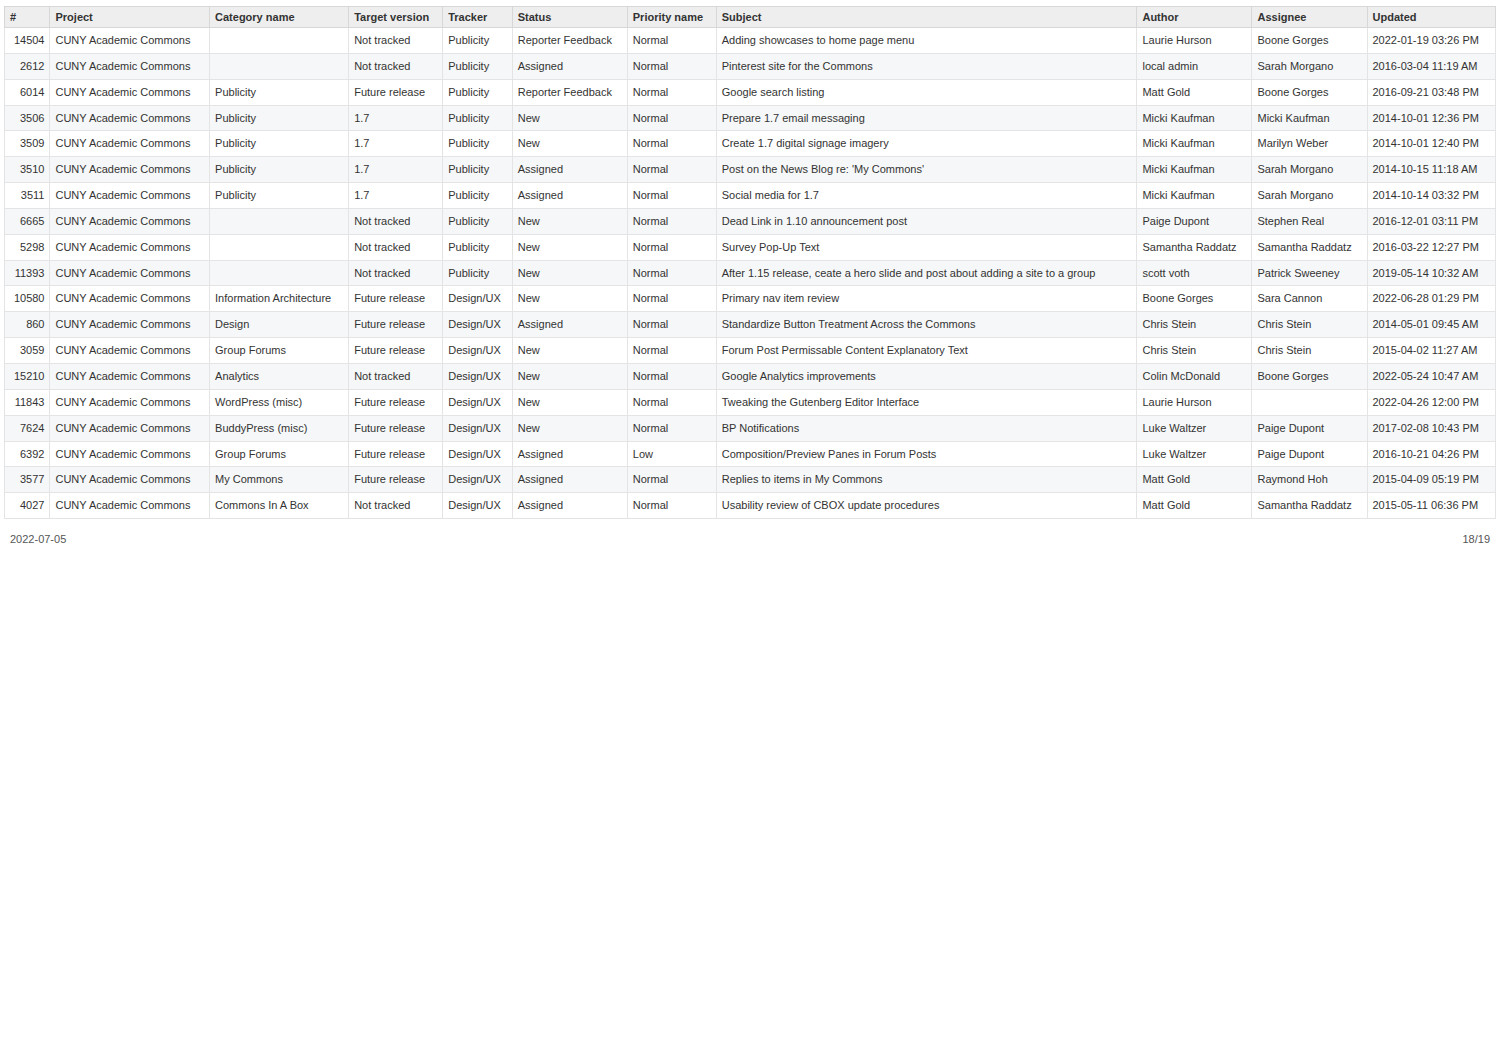| # | Project | Category name | Target version | Tracker | Status | Priority name | Subject | Author | Assignee | Updated |
| --- | --- | --- | --- | --- | --- | --- | --- | --- | --- | --- |
| 14504 | CUNY Academic Commons | | Not tracked | Publicity | Reporter Feedback | Normal | Adding showcases to home page menu | Laurie Hurson | Boone Gorges | 2022-01-19 03:26 PM |
| 2612 | CUNY Academic Commons | | Not tracked | Publicity | Assigned | Normal | Pinterest site for the Commons | local admin | Sarah Morgano | 2016-03-04 11:19 AM |
| 6014 | CUNY Academic Commons | Publicity | Future release | Publicity | Reporter Feedback | Normal | Google search listing | Matt Gold | Boone Gorges | 2016-09-21 03:48 PM |
| 3506 | CUNY Academic Commons | Publicity | 1.7 | Publicity | New | Normal | Prepare 1.7 email messaging | Micki Kaufman | Micki Kaufman | 2014-10-01 12:36 PM |
| 3509 | CUNY Academic Commons | Publicity | 1.7 | Publicity | New | Normal | Create 1.7 digital signage imagery | Micki Kaufman | Marilyn Weber | 2014-10-01 12:40 PM |
| 3510 | CUNY Academic Commons | Publicity | 1.7 | Publicity | Assigned | Normal | Post on the News Blog re: 'My Commons' | Micki Kaufman | Sarah Morgano | 2014-10-15 11:18 AM |
| 3511 | CUNY Academic Commons | Publicity | 1.7 | Publicity | Assigned | Normal | Social media for 1.7 | Micki Kaufman | Sarah Morgano | 2014-10-14 03:32 PM |
| 6665 | CUNY Academic Commons | | Not tracked | Publicity | New | Normal | Dead Link in 1.10 announcement post | Paige Dupont | Stephen Real | 2016-12-01 03:11 PM |
| 5298 | CUNY Academic Commons | | Not tracked | Publicity | New | Normal | Survey Pop-Up Text | Samantha Raddatz | Samantha Raddatz | 2016-03-22 12:27 PM |
| 11393 | CUNY Academic Commons | | Not tracked | Publicity | New | Normal | After 1.15 release, ceate a hero slide and post about adding a site to a group | scott voth | Patrick Sweeney | 2019-05-14 10:32 AM |
| 10580 | CUNY Academic Commons | Information Architecture | Future release | Design/UX | New | Normal | Primary nav item review | Boone Gorges | Sara Cannon | 2022-06-28 01:29 PM |
| 860 | CUNY Academic Commons | Design | Future release | Design/UX | Assigned | Normal | Standardize Button Treatment Across the Commons | Chris Stein | Chris Stein | 2014-05-01 09:45 AM |
| 3059 | CUNY Academic Commons | Group Forums | Future release | Design/UX | New | Normal | Forum Post Permissable Content Explanatory Text | Chris Stein | Chris Stein | 2015-04-02 11:27 AM |
| 15210 | CUNY Academic Commons | Analytics | Not tracked | Design/UX | New | Normal | Google Analytics improvements | Colin McDonald | Boone Gorges | 2022-05-24 10:47 AM |
| 11843 | CUNY Academic Commons | WordPress (misc) | Future release | Design/UX | New | Normal | Tweaking the Gutenberg Editor Interface | Laurie Hurson | | 2022-04-26 12:00 PM |
| 7624 | CUNY Academic Commons | BuddyPress (misc) | Future release | Design/UX | New | Normal | BP Notifications | Luke Waltzer | Paige Dupont | 2017-02-08 10:43 PM |
| 6392 | CUNY Academic Commons | Group Forums | Future release | Design/UX | Assigned | Low | Composition/Preview Panes in Forum Posts | Luke Waltzer | Paige Dupont | 2016-10-21 04:26 PM |
| 3577 | CUNY Academic Commons | My Commons | Future release | Design/UX | Assigned | Normal | Replies to items in My Commons | Matt Gold | Raymond Hoh | 2015-04-09 05:19 PM |
| 4027 | CUNY Academic Commons | Commons In A Box | Not tracked | Design/UX | Assigned | Normal | Usability review of CBOX update procedures | Matt Gold | Samantha Raddatz | 2015-05-11 06:36 PM |
2022-07-05 18/19